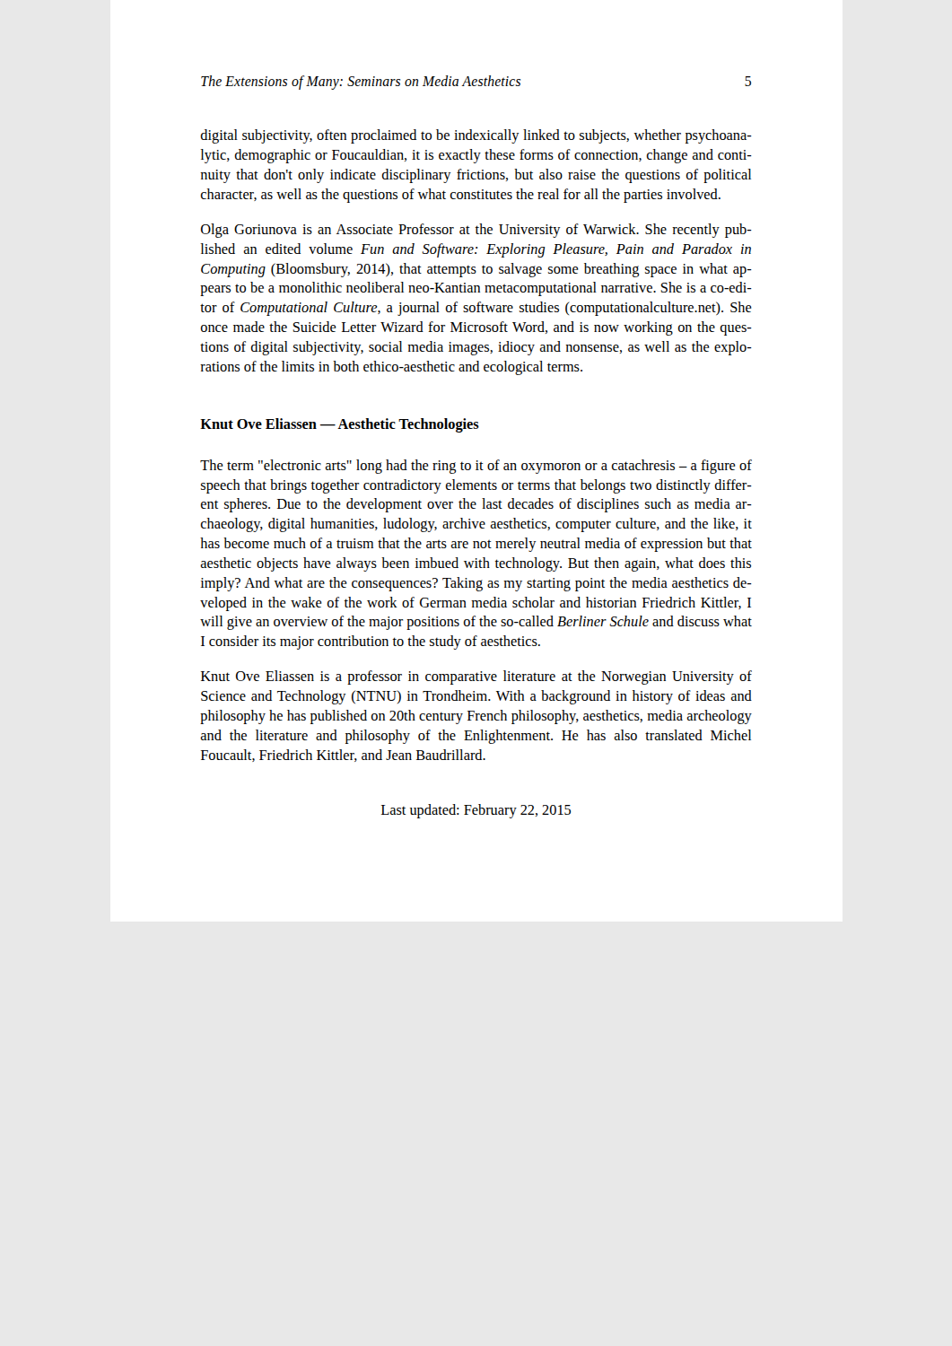The Extensions of Many: Seminars on Media Aesthetics 5
digital subjectivity, often proclaimed to be indexically linked to subjects, whether psychoanalytic, demographic or Foucauldian, it is exactly these forms of connection, change and continuity that don't only indicate disciplinary frictions, but also raise the questions of political character, as well as the questions of what constitutes the real for all the parties involved.
Olga Goriunova is an Associate Professor at the University of Warwick. She recently published an edited volume Fun and Software: Exploring Pleasure, Pain and Paradox in Computing (Bloomsbury, 2014), that attempts to salvage some breathing space in what appears to be a monolithic neoliberal neo-Kantian metacomputational narrative. She is a co-editor of Computational Culture, a journal of software studies (computationalculture.net). She once made the Suicide Letter Wizard for Microsoft Word, and is now working on the questions of digital subjectivity, social media images, idiocy and nonsense, as well as the explorations of the limits in both ethico-aesthetic and ecological terms.
Knut Ove Eliassen — Aesthetic Technologies
The term "electronic arts" long had the ring to it of an oxymoron or a catachresis – a figure of speech that brings together contradictory elements or terms that belongs two distinctly different spheres. Due to the development over the last decades of disciplines such as media archaeology, digital humanities, ludology, archive aesthetics, computer culture, and the like, it has become much of a truism that the arts are not merely neutral media of expression but that aesthetic objects have always been imbued with technology. But then again, what does this imply? And what are the consequences? Taking as my starting point the media aesthetics developed in the wake of the work of German media scholar and historian Friedrich Kittler, I will give an overview of the major positions of the so-called Berliner Schule and discuss what I consider its major contribution to the study of aesthetics.
Knut Ove Eliassen is a professor in comparative literature at the Norwegian University of Science and Technology (NTNU) in Trondheim. With a background in history of ideas and philosophy he has published on 20th century French philosophy, aesthetics, media archeology and the literature and philosophy of the Enlightenment. He has also translated Michel Foucault, Friedrich Kittler, and Jean Baudrillard.
Last updated: February 22, 2015